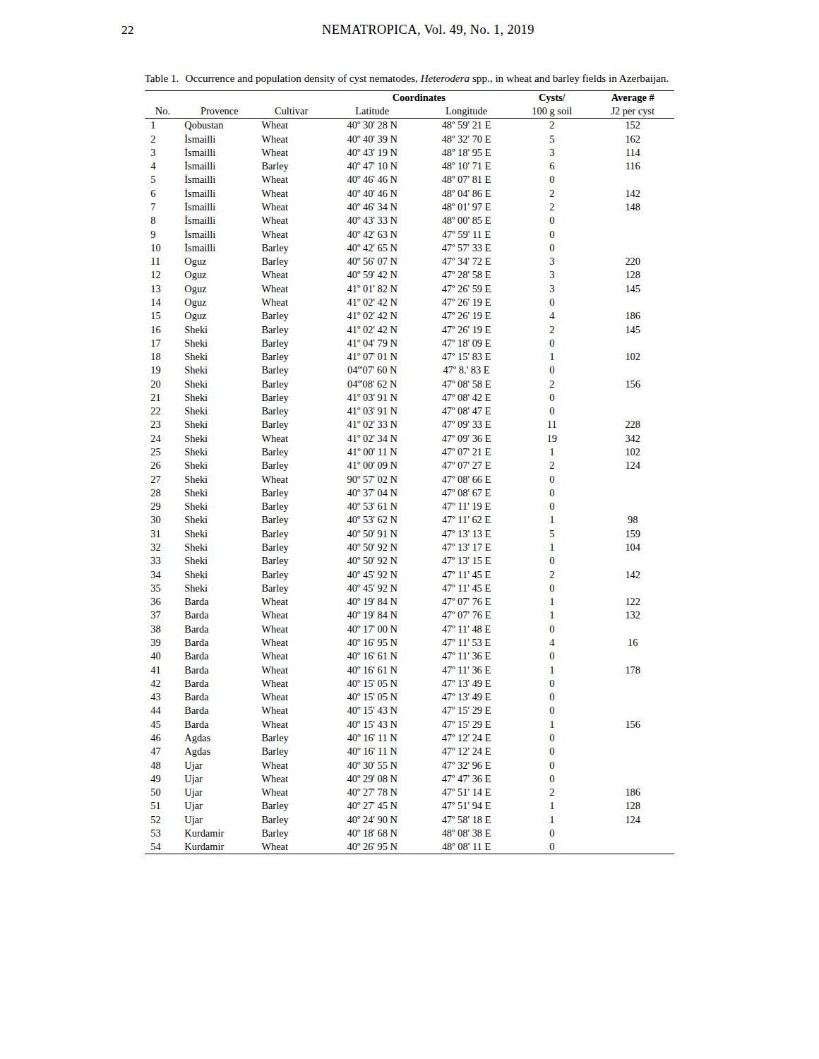22
NEMATROPICA, Vol. 49, No. 1, 2019
Table 1. Occurrence and population density of cyst nematodes, Heterodera spp., in wheat and barley fields in Azerbaijan.
| | | | Coordinates | Cysts/ | Average # |
| --- | --- | --- | --- | --- | --- |
| No. | Provence | Cultivar | Latitude | Longitude | 100 g soil | J2 per cyst |
| 1 | Qobustan | Wheat | 40º 30' 28 N | 48º 59' 21 E | 2 | 152 |
| 2 | İsmailli | Wheat | 40º 40' 39 N | 48º 32' 70 E | 5 | 162 |
| 3 | İsmailli | Wheat | 40º 43' 19 N | 48º 18' 95 E | 3 | 114 |
| 4 | İsmailli | Barley | 40º 47' 10 N | 48º 10' 71 E | 6 | 116 |
| 5 | İsmailli | Wheat | 40º 46' 46 N | 48º 07' 81 E | 0 | |
| 6 | İsmailli | Wheat | 40º 40' 46 N | 48º 04' 86 E | 2 | 142 |
| 7 | İsmailli | Wheat | 40º 46' 34 N | 48º 01' 97 E | 2 | 148 |
| 8 | İsmailli | Wheat | 40º 43' 33 N | 48º 00' 85 E | 0 | |
| 9 | İsmailli | Wheat | 40º 42' 63 N | 47º 59' 11 E | 0 | |
| 10 | İsmailli | Barley | 40º 42' 65 N | 47º 57' 33 E | 0 | |
| 11 | Oguz | Barley | 40º 56' 07 N | 47º 34' 72 E | 3 | 220 |
| 12 | Oguz | Wheat | 40º 59' 42 N | 47º 28' 58 E | 3 | 128 |
| 13 | Oguz | Wheat | 41º 01' 82 N | 47º 26' 59 E | 3 | 145 |
| 14 | Oguz | Wheat | 41º 02' 42 N | 47º 26' 19 E | 0 | |
| 15 | Oguz | Barley | 41º 02' 42 N | 47º 26' 19 E | 4 | 186 |
| 16 | Sheki | Barley | 41º 02' 42 N | 47º 26' 19 E | 2 | 145 |
| 17 | Sheki | Barley | 41º 04' 79 N | 47º 18' 09 E | 0 | |
| 18 | Sheki | Barley | 41º 07' 01 N | 47º 15' 83 E | 1 | 102 |
| 19 | Sheki | Barley | 04º'07' 60 N | 47º 8.' 83 E | 0 | |
| 20 | Sheki | Barley | 04º'08' 62 N | 47º 08' 58 E | 2 | 156 |
| 21 | Sheki | Barley | 41º 03' 91 N | 47º 08' 42 E | 0 | |
| 22 | Sheki | Barley | 41º 03' 91 N | 47º 08' 47 E | 0 | |
| 23 | Sheki | Barley | 41º 02' 33 N | 47º 09' 33 E | 11 | 228 |
| 24 | Sheki | Wheat | 41º 02' 34 N | 47º 09' 36 E | 19 | 342 |
| 25 | Sheki | Barley | 41º 00' 11 N | 47º 07' 21 E | 1 | 102 |
| 26 | Sheki | Barley | 41º 00' 09 N | 47º 07' 27 E | 2 | 124 |
| 27 | Sheki | Wheat | 90º 57' 02 N | 47º 08' 66 E | 0 | |
| 28 | Sheki | Barley | 40º 37' 04 N | 47º 08' 67 E | 0 | |
| 29 | Sheki | Barley | 40º 53' 61 N | 47º 11' 19 E | 0 | |
| 30 | Sheki | Barley | 40º 53' 62 N | 47º 11' 62 E | 1 | 98 |
| 31 | Sheki | Barley | 40º 50' 91 N | 47º 13' 13 E | 5 | 159 |
| 32 | Sheki | Barley | 40º 50' 92 N | 47º 13' 17 E | 1 | 104 |
| 33 | Sheki | Barley | 40º 50' 92 N | 47º 13' 15 E | 0 | |
| 34 | Sheki | Barley | 40º 45' 92 N | 47º 11' 45 E | 2 | 142 |
| 35 | Sheki | Barley | 40º 45' 92 N | 47º 11' 45 E | 0 | |
| 36 | Barda | Wheat | 40º 19' 84 N | 47º 07' 76 E | 1 | 122 |
| 37 | Barda | Wheat | 40º 19' 84 N | 47º 07' 76 E | 1 | 132 |
| 38 | Barda | Wheat | 40º 17' 00 N | 47º 11' 48 E | 0 | |
| 39 | Barda | Wheat | 40º 16' 95 N | 47º 11' 53 E | 4 | 16 |
| 40 | Barda | Wheat | 40º 16' 61 N | 47º 11' 36 E | 0 | |
| 41 | Barda | Wheat | 40º 16' 61 N | 47º 11' 36 E | 1 | 178 |
| 42 | Barda | Wheat | 40º 15' 05 N | 47º 13' 49 E | 0 | |
| 43 | Barda | Wheat | 40º 15' 05 N | 47º 13' 49 E | 0 | |
| 44 | Barda | Wheat | 40º 15' 43 N | 47º 15' 29 E | 0 | |
| 45 | Barda | Wheat | 40º 15' 43 N | 47º 15' 29 E | 1 | 156 |
| 46 | Agdas | Barley | 40º 16' 11 N | 47º 12' 24 E | 0 | |
| 47 | Agdas | Barley | 40º 16' 11 N | 47º 12' 24 E | 0 | |
| 48 | Ujar | Wheat | 40º 30' 55 N | 47º 32' 96 E | 0 | |
| 49 | Ujar | Wheat | 40º 29' 08 N | 47º 47' 36 E | 0 | |
| 50 | Ujar | Wheat | 40º 27' 78 N | 47º 51' 14 E | 2 | 186 |
| 51 | Ujar | Barley | 40º 27' 45 N | 47º 51' 94 E | 1 | 128 |
| 52 | Ujar | Barley | 40º 24' 90 N | 47º 58' 18 E | 1 | 124 |
| 53 | Kurdamir | Barley | 40º 18' 68 N | 48º 08' 38 E | 0 | |
| 54 | Kurdamir | Wheat | 40º 26' 95 N | 48º 08' 11 E | 0 | |